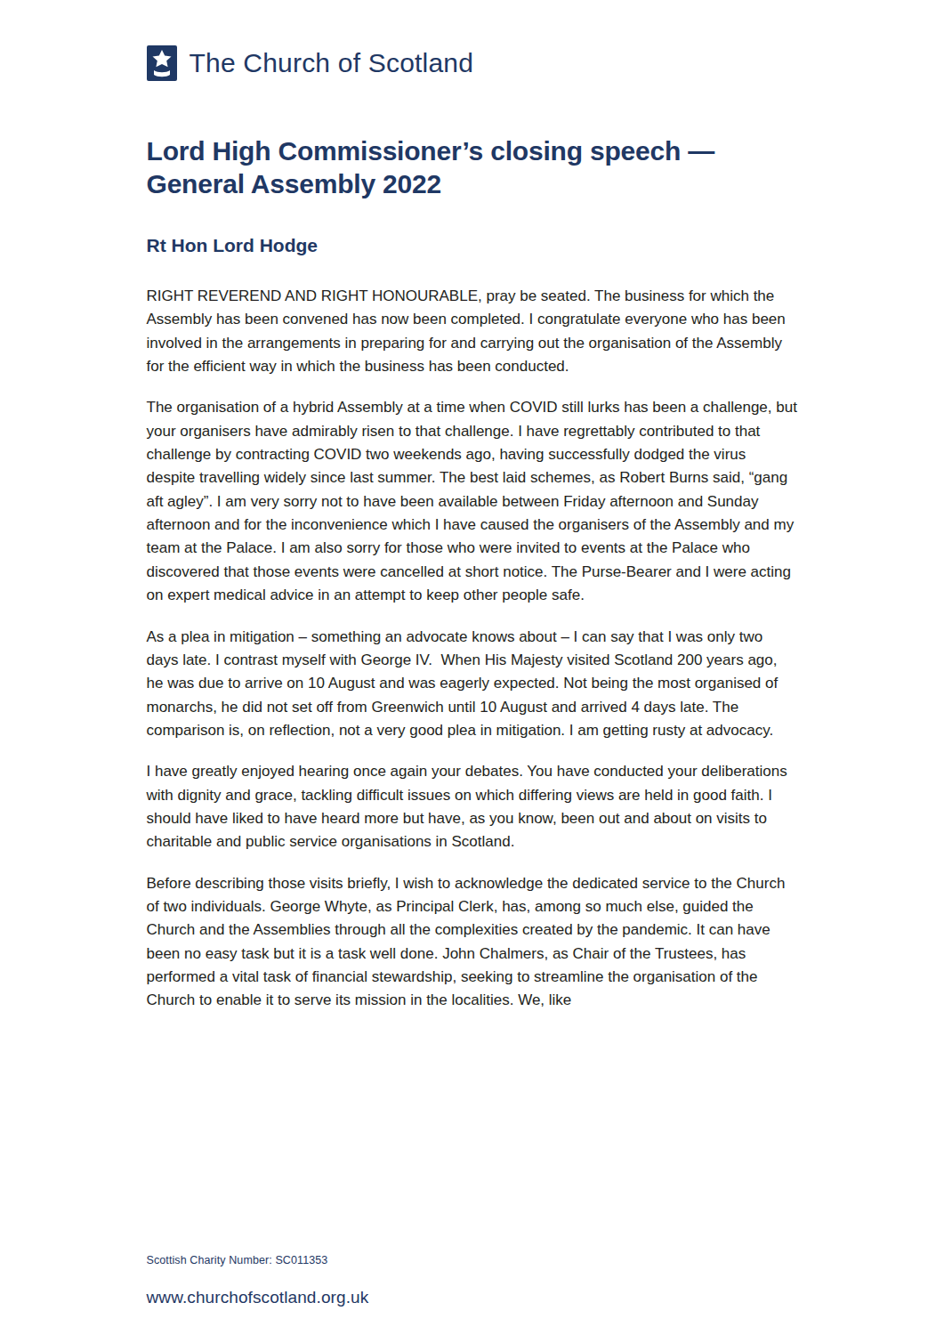The Church of Scotland
Lord High Commissioner’s closing speech — General Assembly 2022
Rt Hon Lord Hodge
RIGHT REVEREND AND RIGHT HONOURABLE, pray be seated. The business for which the Assembly has been convened has now been completed. I congratulate everyone who has been involved in the arrangements in preparing for and carrying out the organisation of the Assembly for the efficient way in which the business has been conducted.
The organisation of a hybrid Assembly at a time when COVID still lurks has been a challenge, but your organisers have admirably risen to that challenge. I have regrettably contributed to that challenge by contracting COVID two weekends ago, having successfully dodged the virus despite travelling widely since last summer. The best laid schemes, as Robert Burns said, “gang aft agley”. I am very sorry not to have been available between Friday afternoon and Sunday afternoon and for the inconvenience which I have caused the organisers of the Assembly and my team at the Palace. I am also sorry for those who were invited to events at the Palace who discovered that those events were cancelled at short notice. The Purse-Bearer and I were acting on expert medical advice in an attempt to keep other people safe.
As a plea in mitigation – something an advocate knows about – I can say that I was only two days late. I contrast myself with George IV. When His Majesty visited Scotland 200 years ago, he was due to arrive on 10 August and was eagerly expected. Not being the most organised of monarchs, he did not set off from Greenwich until 10 August and arrived 4 days late. The comparison is, on reflection, not a very good plea in mitigation. I am getting rusty at advocacy.
I have greatly enjoyed hearing once again your debates. You have conducted your deliberations with dignity and grace, tackling difficult issues on which differing views are held in good faith. I should have liked to have heard more but have, as you know, been out and about on visits to charitable and public service organisations in Scotland.
Before describing those visits briefly, I wish to acknowledge the dedicated service to the Church of two individuals. George Whyte, as Principal Clerk, has, among so much else, guided the Church and the Assemblies through all the complexities created by the pandemic. It can have been no easy task but it is a task well done. John Chalmers, as Chair of the Trustees, has performed a vital task of financial stewardship, seeking to streamline the organisation of the Church to enable it to serve its mission in the localities. We, like
Scottish Charity Number: SC011353
www.churchofscotland.org.uk